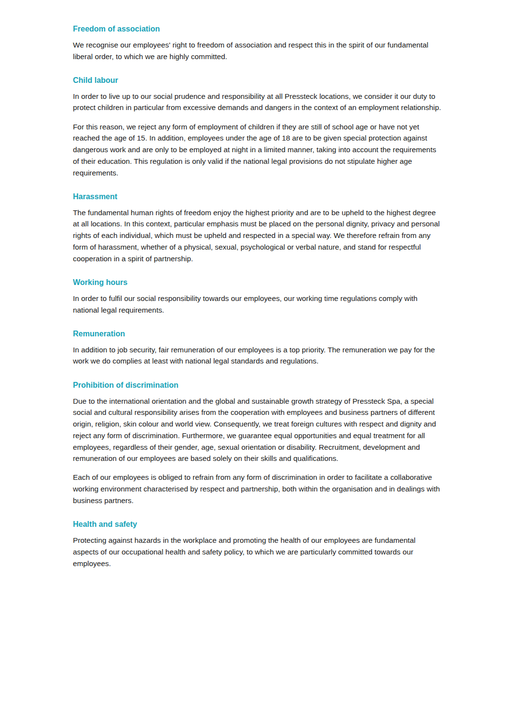Freedom of association
We recognise our employees' right to freedom of association and respect this in the spirit of our fundamental liberal order, to which we are highly committed.
Child labour
In order to live up to our social prudence and responsibility at all Pressteck locations, we consider it our duty to protect children in particular from excessive demands and dangers in the context of an employment relationship.
For this reason, we reject any form of employment of children if they are still of school age or have not yet reached the age of 15. In addition, employees under the age of 18 are to be given special protection against dangerous work and are only to be employed at night in a limited manner, taking into account the requirements of their education. This regulation is only valid if the national legal provisions do not stipulate higher age requirements.
Harassment
The fundamental human rights of freedom enjoy the highest priority and are to be upheld to the highest degree at all locations. In this context, particular emphasis must be placed on the personal dignity, privacy and personal rights of each individual, which must be upheld and respected in a special way. We therefore refrain from any form of harassment, whether of a physical, sexual, psychological or verbal nature, and stand for respectful cooperation in a spirit of partnership.
Working hours
In order to fulfil our social responsibility towards our employees, our working time regulations comply with national legal requirements.
Remuneration
In addition to job security, fair remuneration of our employees is a top priority. The remuneration we pay for the work we do complies at least with national legal standards and regulations.
Prohibition of discrimination
Due to the international orientation and the global and sustainable growth strategy of Pressteck Spa, a special social and cultural responsibility arises from the cooperation with employees and business partners of different origin, religion, skin colour and world view. Consequently, we treat foreign cultures with respect and dignity and reject any form of discrimination. Furthermore, we guarantee equal opportunities and equal treatment for all employees, regardless of their gender, age, sexual orientation or disability. Recruitment, development and remuneration of our employees are based solely on their skills and qualifications.
Each of our employees is obliged to refrain from any form of discrimination in order to facilitate a collaborative working environment characterised by respect and partnership, both within the organisation and in dealings with business partners.
Health and safety
Protecting against hazards in the workplace and promoting the health of our employees are fundamental aspects of our occupational health and safety policy, to which we are particularly committed towards our employees.